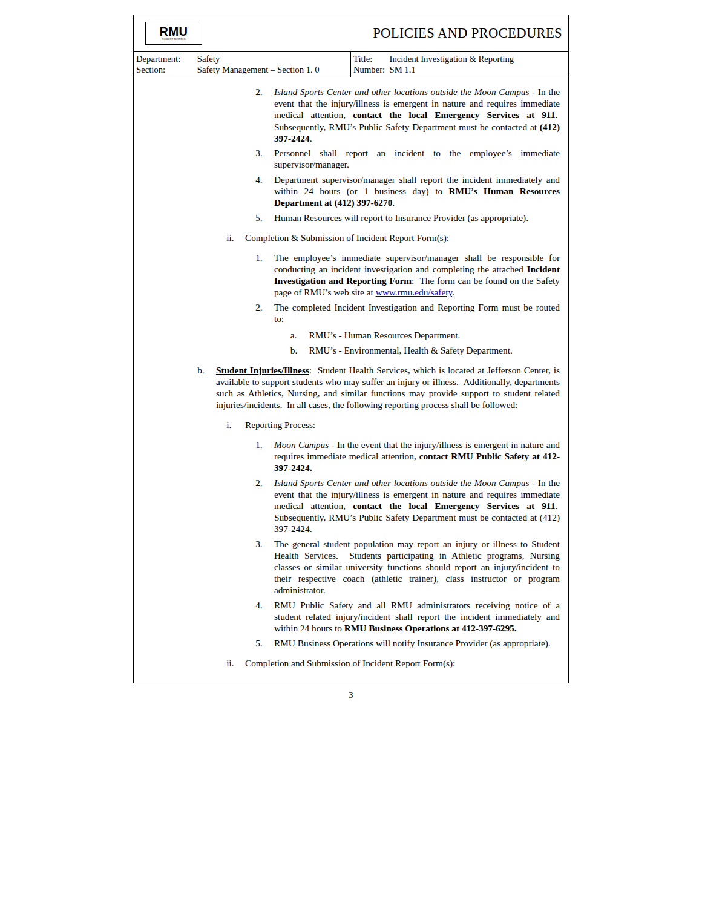RMU
ROBERT MORRIS
POLICIES AND PROCEDURES
Department: Safety
Section: Safety Management – Section 1. 0
Title: Incident Investigation & Reporting
Number: SM 1.1
2.
Island Sports Center and other locations outside the Moon Campus - In the event that the injury/illness is emergent in nature and requires immediate medical attention, contact the local Emergency Services at 911. Subsequently, RMU’s Public Safety Department must be contacted at (412) 397-2424.
3.
Personnel shall report an incident to the employee’s immediate supervisor/manager.
4.
Department supervisor/manager shall report the incident immediately and within 24 hours (or 1 business day) to RMU’s Human Resources Department at (412) 397-6270.
5.
Human Resources will report to Insurance Provider (as appropriate).
ii.
Completion & Submission of Incident Report Form(s):
1.
The employee’s immediate supervisor/manager shall be responsible for conducting an incident investigation and completing the attached Incident Investigation and Reporting Form: The form can be found on the Safety page of RMU’s web site at www.rmu.edu/safety.
2.
The completed Incident Investigation and Reporting Form must be routed to:
a.
RMU’s - Human Resources Department.
b.
RMU’s - Environmental, Health & Safety Department.
b.
Student Injuries/Illness: Student Health Services, which is located at Jefferson Center, is available to support students who may suffer an injury or illness. Additionally, departments such as Athletics, Nursing, and similar functions may provide support to student related injuries/incidents. In all cases, the following reporting process shall be followed:
i.
Reporting Process:
1.
Moon Campus - In the event that the injury/illness is emergent in nature and requires immediate medical attention, contact RMU Public Safety at 412-397-2424.
2.
Island Sports Center and other locations outside the Moon Campus - In the event that the injury/illness is emergent in nature and requires immediate medical attention, contact the local Emergency Services at 911. Subsequently, RMU’s Public Safety Department must be contacted at (412) 397-2424.
3.
The general student population may report an injury or illness to Student Health Services. Students participating in Athletic programs, Nursing classes or similar university functions should report an injury/incident to their respective coach (athletic trainer), class instructor or program administrator.
4.
RMU Public Safety and all RMU administrators receiving notice of a student related injury/incident shall report the incident immediately and within 24 hours to RMU Business Operations at 412-397-6295.
5.
RMU Business Operations will notify Insurance Provider (as appropriate).
ii.
Completion and Submission of Incident Report Form(s):
3